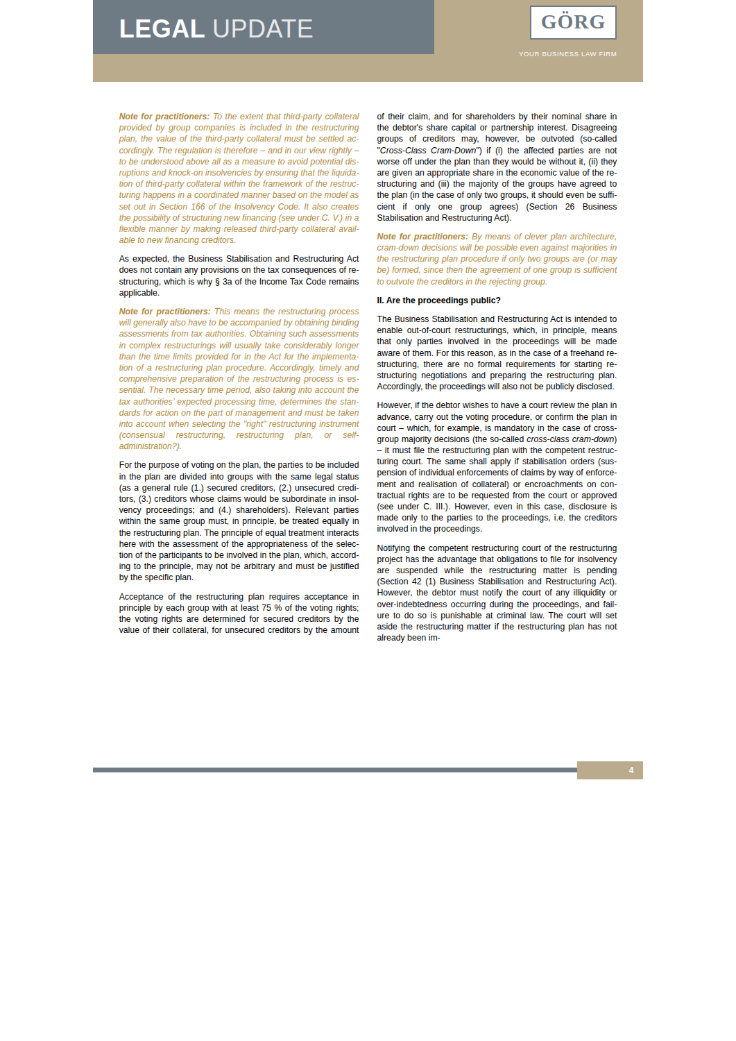LEGAL UPDATE
GÖRG
YOUR BUSINESS LAW FIRM
Note for practitioners: To the extent that third-party collateral provided by group companies is included in the restructuring plan, the value of the third-party collateral must be settled accordingly. The regulation is therefore – and in our view rightly – to be understood above all as a measure to avoid potential disruptions and knock-on insolvencies by ensuring that the liquidation of third-party collateral within the framework of the restructuring happens in a coordinated manner based on the model as set out in Section 166 of the Insolvency Code. It also creates the possibility of structuring new financing (see under C. V.) in a flexible manner by making released third-party collateral available to new financing creditors.
As expected, the Business Stabilisation and Restructuring Act does not contain any provisions on the tax consequences of restructuring, which is why § 3a of the Income Tax Code remains applicable.
Note for practitioners: This means the restructuring process will generally also have to be accompanied by obtaining binding assessments from tax authorities. Obtaining such assessments in complex restructurings will usually take considerably longer than the time limits provided for in the Act for the implementation of a restructuring plan procedure. Accordingly, timely and comprehensive preparation of the restructuring process is essential. The necessary time period, also taking into account the tax authorities’ expected processing time, determines the standards for action on the part of management and must be taken into account when selecting the "right" restructuring instrument (consensual restructuring, restructuring plan, or self-administration?).
For the purpose of voting on the plan, the parties to be included in the plan are divided into groups with the same legal status (as a general rule (1.) secured creditors, (2.) unsecured creditors, (3.) creditors whose claims would be subordinate in insolvency proceedings; and (4.) shareholders). Relevant parties within the same group must, in principle, be treated equally in the restructuring plan. The principle of equal treatment interacts here with the assessment of the appropriateness of the selection of the participants to be involved in the plan, which, according to the principle, may not be arbitrary and must be justified by the specific plan.
Acceptance of the restructuring plan requires acceptance in principle by each group with at least 75 % of the voting rights; the voting rights are determined for secured creditors by the value of their collateral, for unsecured creditors by the amount of their claim, and for shareholders by their nominal share in the debtor's share capital or partnership interest. Disagreeing groups of creditors may, however, be outvoted (so-called "Cross-Class Cram-Down") if (i) the affected parties are not worse off under the plan than they would be without it, (ii) they are given an appropriate share in the economic value of the restructuring and (iii) the majority of the groups have agreed to the plan (in the case of only two groups, it should even be sufficient if only one group agrees) (Section 26 Business Stabilisation and Restructuring Act).
Note for practitioners: By means of clever plan architecture, cram-down decisions will be possible even against majorities in the restructuring plan procedure if only two groups are (or may be) formed, since then the agreement of one group is sufficient to outvote the creditors in the rejecting group.
II. Are the proceedings public?
The Business Stabilisation and Restructuring Act is intended to enable out-of-court restructurings, which, in principle, means that only parties involved in the proceedings will be made aware of them. For this reason, as in the case of a freehand restructuring, there are no formal requirements for starting restructuring negotiations and preparing the restructuring plan. Accordingly, the proceedings will also not be publicly disclosed.
However, if the debtor wishes to have a court review the plan in advance, carry out the voting procedure, or confirm the plan in court – which, for example, is mandatory in the case of cross-group majority decisions (the so-called cross-class cram-down) – it must file the restructuring plan with the competent restructuring court. The same shall apply if stabilisation orders (suspension of individual enforcements of claims by way of enforcement and realisation of collateral) or encroachments on contractual rights are to be requested from the court or approved (see under C. III.). However, even in this case, disclosure is made only to the parties to the proceedings, i.e. the creditors involved in the proceedings.
Notifying the competent restructuring court of the restructuring project has the advantage that obligations to file for insolvency are suspended while the restructuring matter is pending (Section 42 (1) Business Stabilisation and Restructuring Act). However, the debtor must notify the court of any illiquidity or over-indebtedness occurring during the proceedings, and failure to do so is punishable at criminal law. The court will set aside the restructuring matter if the restructuring plan has not already been im-
4